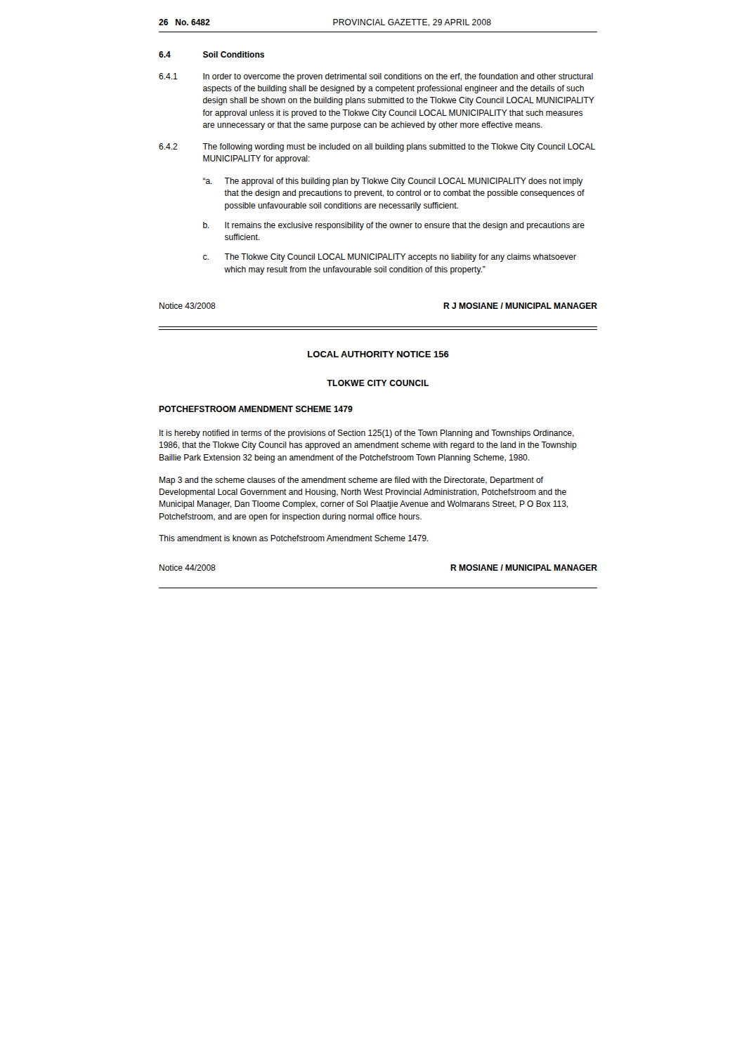26 No. 6482
PROVINCIAL GAZETTE, 29 APRIL 2008
6.4
Soil Conditions
6.4.1
In order to overcome the proven detrimental soil conditions on the erf, the foundation and other structural aspects of the building shall be designed by a competent professional engineer and the details of such design shall be shown on the building plans submitted to the Tlokwe City Council LOCAL MUNICIPALITY for approval unless it is proved to the Tlokwe City Council LOCAL MUNICIPALITY that such measures are unnecessary or that the same purpose can be achieved by other more effective means.
6.4.2
The following wording must be included on all building plans submitted to the Tlokwe City Council LOCAL MUNICIPALITY for approval:
“a. The approval of this building plan by Tlokwe City Council LOCAL MUNICIPALITY does not imply that the design and precautions to prevent, to control or to combat the possible consequences of possible unfavourable soil conditions are necessarily sufficient.
b. It remains the exclusive responsibility of the owner to ensure that the design and precautions are sufficient.
c. The Tlokwe City Council LOCAL MUNICIPALITY accepts no liability for any claims whatsoever which may result from the unfavourable soil condition of this property.”
Notice 43/2008
R J MOSIANE / MUNICIPAL MANAGER
LOCAL AUTHORITY NOTICE 156
TLOKWE CITY COUNCIL
POTCHEFSTROOM AMENDMENT SCHEME 1479
It is hereby notified in terms of the provisions of Section 125(1) of the Town Planning and Townships Ordinance, 1986, that the Tlokwe City Council has approved an amendment scheme with regard to the land in the Township Baillie Park Extension 32 being an amendment of the Potchefstroom Town Planning Scheme, 1980.
Map 3 and the scheme clauses of the amendment scheme are filed with the Directorate, Department of Developmental Local Government and Housing, North West Provincial Administration, Potchefstroom and the Municipal Manager, Dan Tloome Complex, corner of Sol Plaatjie Avenue and Wolmarans Street, P O Box 113, Potchefstroom, and are open for inspection during normal office hours.
This amendment is known as Potchefstroom Amendment Scheme 1479.
Notice 44/2008
R MOSIANE / MUNICIPAL MANAGER